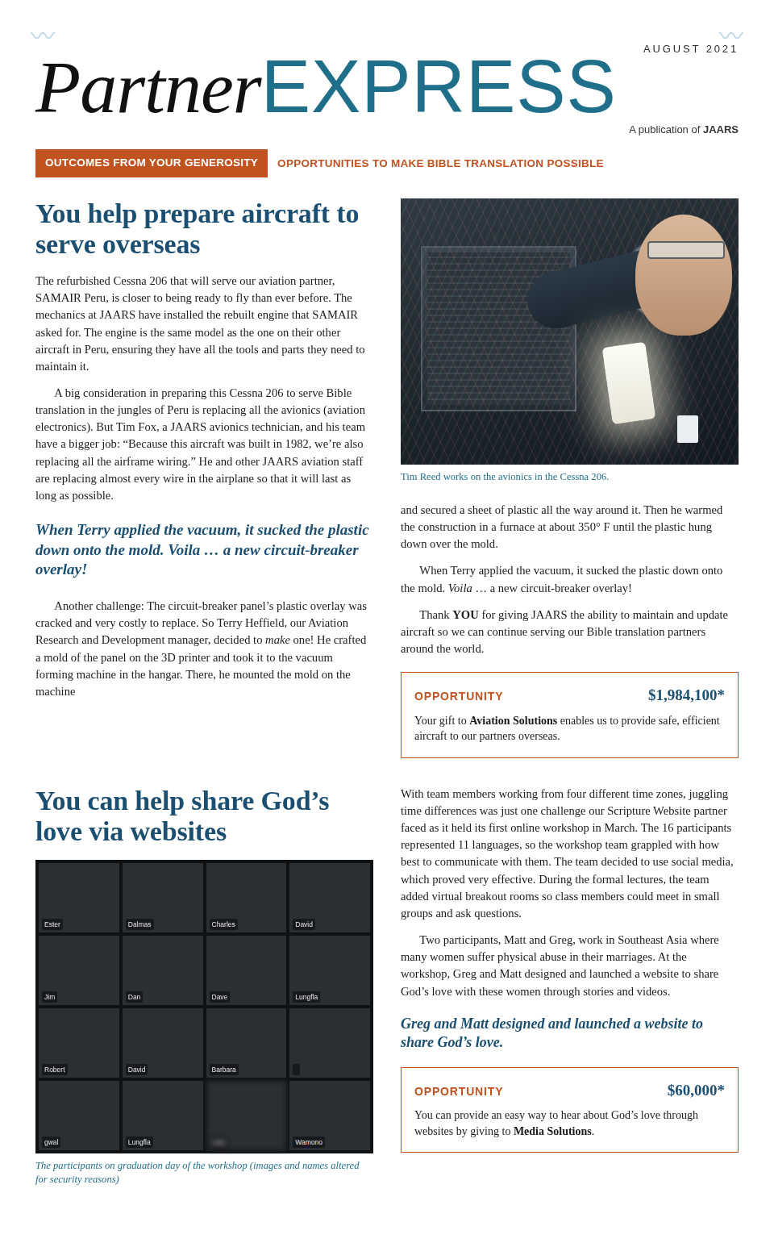〰 〰
AUGUST 2021
Partner EXPRESS
A publication of JAARS
OUTCOMES FROM YOUR GENEROSITY
OPPORTUNITIES TO MAKE BIBLE TRANSLATION POSSIBLE
You help prepare aircraft to serve overseas
The refurbished Cessna 206 that will serve our aviation partner, SAMAIR Peru, is closer to being ready to fly than ever before. The mechanics at JAARS have installed the rebuilt engine that SAMAIR asked for. The engine is the same model as the one on their other aircraft in Peru, ensuring they have all the tools and parts they need to maintain it.
A big consideration in preparing this Cessna 206 to serve Bible translation in the jungles of Peru is replacing all the avionics (aviation electronics). But Tim Fox, a JAARS avionics technician, and his team have a bigger job: “Because this aircraft was built in 1982, we’re also replacing all the airframe wiring.” He and other JAARS aviation staff are replacing almost every wire in the airplane so that it will last as long as possible.
When Terry applied the vacuum, it sucked the plastic down onto the mold. Voila … a new circuit-breaker overlay!
Another challenge: The circuit-breaker panel’s plastic overlay was cracked and very costly to replace. So Terry Heffield, our Aviation Research and Development manager, decided to make one! He crafted a mold of the panel on the 3D printer and took it to the vacuum forming machine in the hangar. There, he mounted the mold on the machine
Tim Reed works on the avionics in the Cessna 206.
and secured a sheet of plastic all the way around it. Then he warmed the construction in a furnace at about 350° F until the plastic hung down over the mold.
When Terry applied the vacuum, it sucked the plastic down onto the mold. Voila … a new circuit-breaker overlay!
Thank YOU for giving JAARS the ability to maintain and update aircraft so we can continue serving our Bible translation partners around the world.
OPPORTUNITY $1,984,100*
Your gift to Aviation Solutions enables us to provide safe, efficient aircraft to our partners overseas.
You can help share God’s love via websites
Ester
Dalmas
Charles
David
Jim
Dan
Dave
Lungfla
Robert
David
Barbara
gwal
Lungfla
matt
Wamono
The participants on graduation day of the workshop (images and names altered for security reasons)
With team members working from four different time zones, juggling time differences was just one challenge our Scripture Website partner faced as it held its first online workshop in March. The 16 participants represented 11 languages, so the workshop team grappled with how best to communicate with them. The team decided to use social media, which proved very effective. During the formal lectures, the team added virtual breakout rooms so class members could meet in small groups and ask questions.
Two participants, Matt and Greg, work in Southeast Asia where many women suffer physical abuse in their marriages. At the workshop, Greg and Matt designed and launched a website to share God’s love with these women through stories and videos.
Greg and Matt designed and launched a website to share God’s love.
OPPORTUNITY $60,000*
You can provide an easy way to hear about God’s love through websites by giving to Media Solutions.